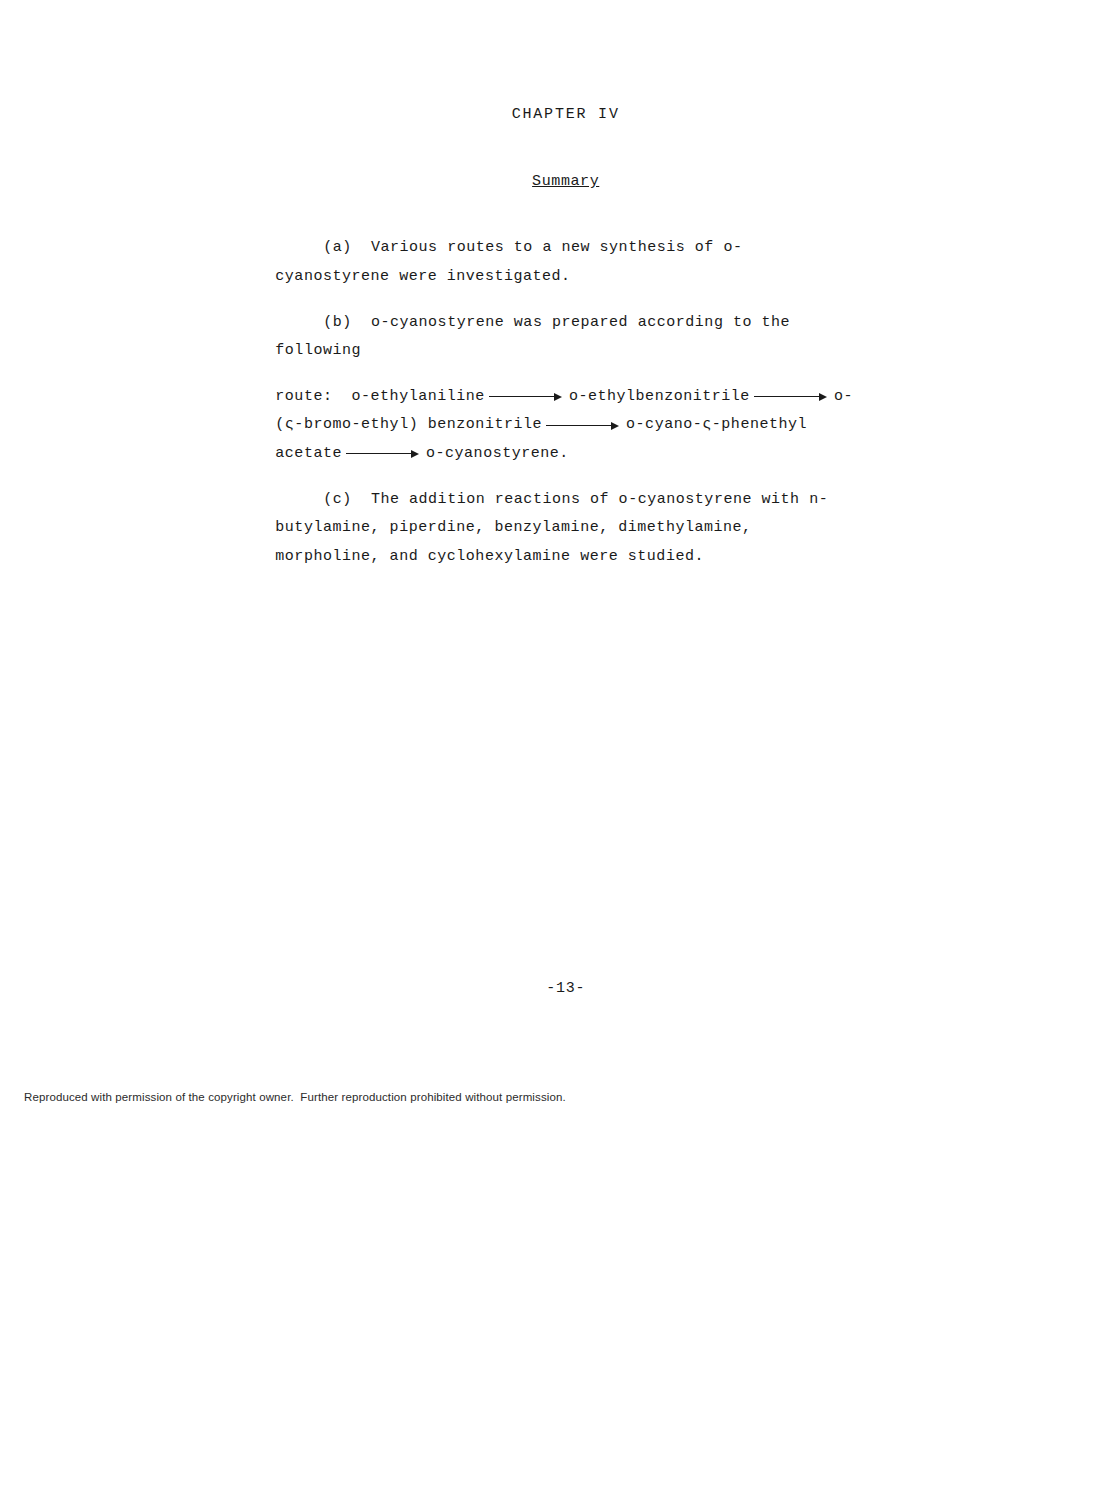CHAPTER IV
Summary
(a) Various routes to a new synthesis of o-cyanostyrene were investigated.
(b) o-cyanostyrene was prepared according to the following
route: o-ethylaniline o-ethylbenzonitrile o-(ς-bromo-ethyl) benzonitrile o-cyano-ς-phenethyl acetate o-cyanostyrene.
(c) The addition reactions of o-cyanostyrene with n-butylamine, piperdine, benzylamine, dimethylamine, morpholine, and cyclohexylamine were studied.
-13-
Reproduced with permission of the copyright owner. Further reproduction prohibited without permission.